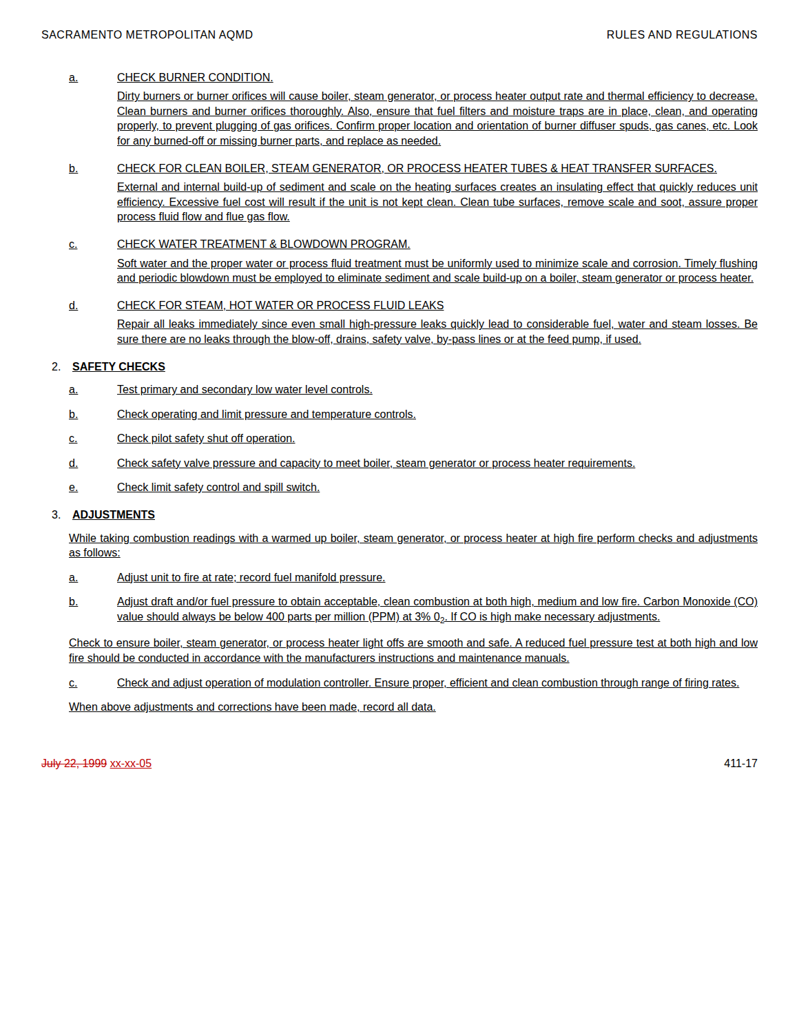SACRAMENTO METROPOLITAN AQMD RULES AND REGULATIONS
a.
CHECK BURNER CONDITION.
Dirty burners or burner orifices will cause boiler, steam generator, or process heater output rate and thermal efficiency to decrease. Clean burners and burner orifices thoroughly. Also, ensure that fuel filters and moisture traps are in place, clean, and operating properly, to prevent plugging of gas orifices. Confirm proper location and orientation of burner diffuser spuds, gas canes, etc. Look for any burned-off or missing burner parts, and replace as needed.
b.
CHECK FOR CLEAN BOILER, STEAM GENERATOR, OR PROCESS HEATER TUBES & HEAT TRANSFER SURFACES.
External and internal build-up of sediment and scale on the heating surfaces creates an insulating effect that quickly reduces unit efficiency. Excessive fuel cost will result if the unit is not kept clean. Clean tube surfaces, remove scale and soot, assure proper process fluid flow and flue gas flow.
c.
CHECK WATER TREATMENT & BLOWDOWN PROGRAM.
Soft water and the proper water or process fluid treatment must be uniformly used to minimize scale and corrosion. Timely flushing and periodic blowdown must be employed to eliminate sediment and scale build-up on a boiler, steam generator or process heater.
d.
CHECK FOR STEAM, HOT WATER OR PROCESS FLUID LEAKS
Repair all leaks immediately since even small high-pressure leaks quickly lead to considerable fuel, water and steam losses. Be sure there are no leaks through the blow-off, drains, safety valve, by-pass lines or at the feed pump, if used.
2.
SAFETY CHECKS
a.
Test primary and secondary low water level controls.
b.
Check operating and limit pressure and temperature controls.
c.
Check pilot safety shut off operation.
d.
Check safety valve pressure and capacity to meet boiler, steam generator or process heater requirements.
e.
Check limit safety control and spill switch.
3.
ADJUSTMENTS
While taking combustion readings with a warmed up boiler, steam generator, or process heater at high fire perform checks and adjustments as follows:
a.
Adjust unit to fire at rate; record fuel manifold pressure.
b.
Adjust draft and/or fuel pressure to obtain acceptable, clean combustion at both high, medium and low fire. Carbon Monoxide (CO) value should always be below 400 parts per million (PPM) at 3% 02. If CO is high make necessary adjustments.
Check to ensure boiler, steam generator, or process heater light offs are smooth and safe. A reduced fuel pressure test at both high and low fire should be conducted in accordance with the manufacturers instructions and maintenance manuals.
c.
Check and adjust operation of modulation controller. Ensure proper, efficient and clean combustion through range of firing rates.
When above adjustments and corrections have been made, record all data.
July 22, 1999 xx-xx-05
411-17